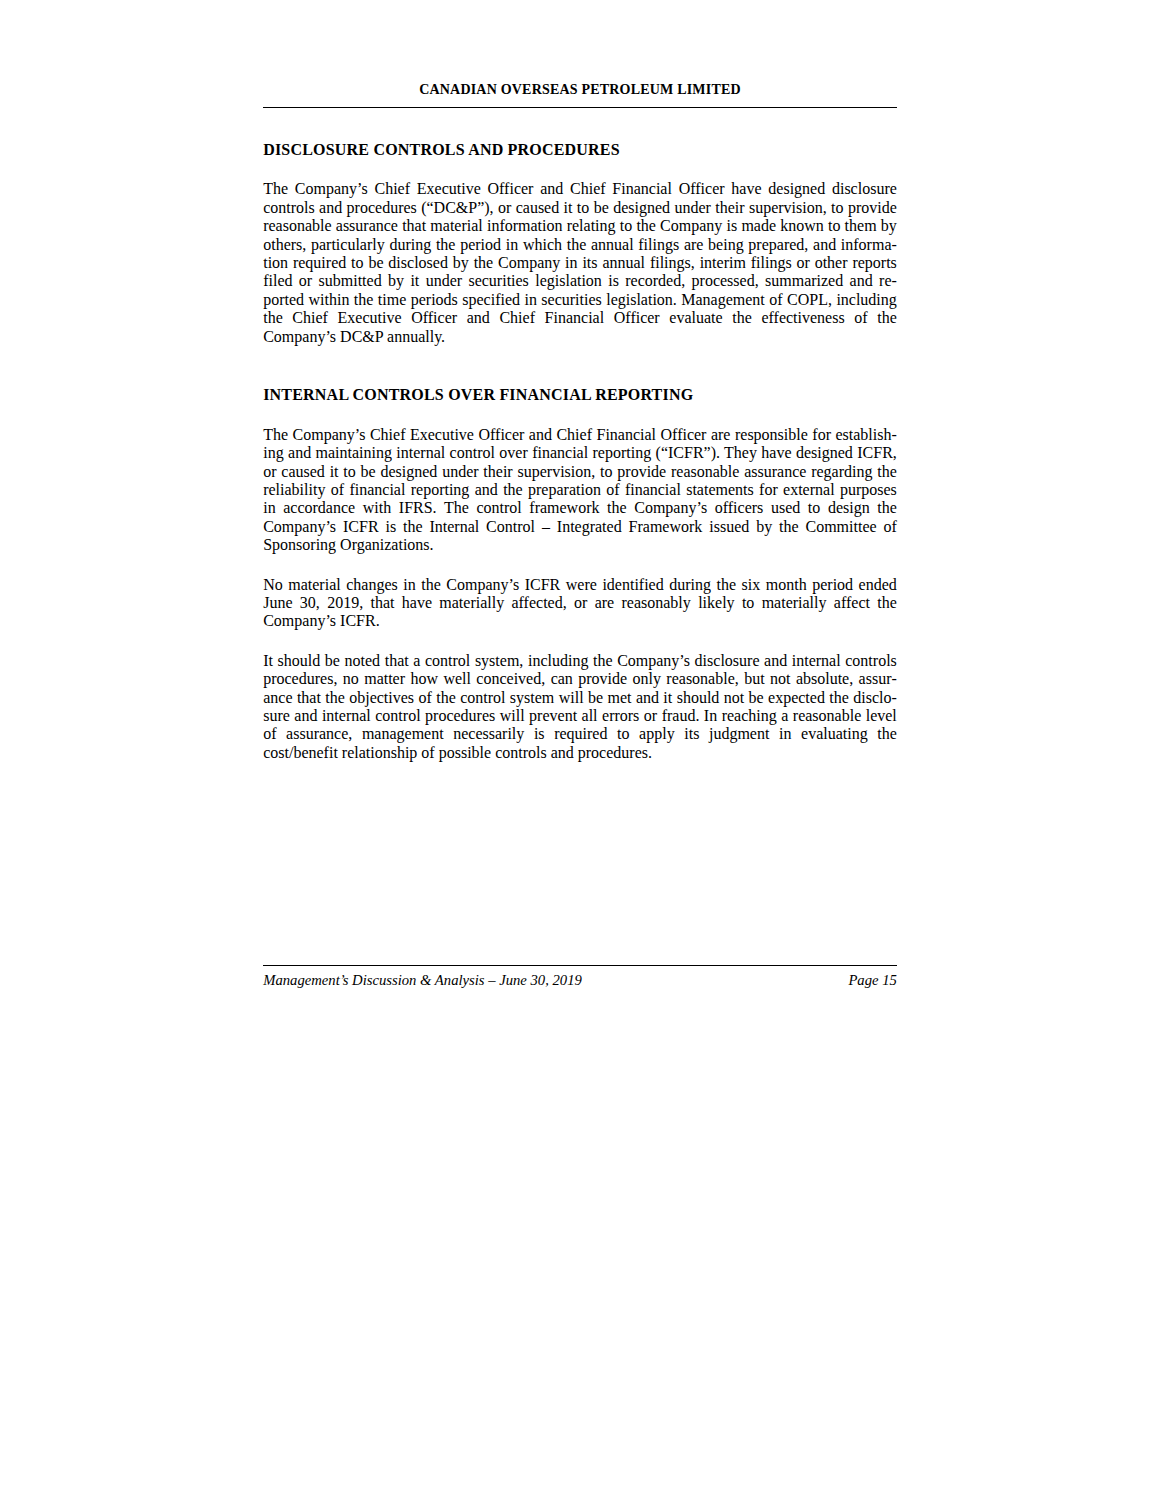CANADIAN OVERSEAS PETROLEUM LIMITED
DISCLOSURE CONTROLS AND PROCEDURES
The Company’s Chief Executive Officer and Chief Financial Officer have designed disclosure controls and procedures (“DC&P”), or caused it to be designed under their supervision, to provide reasonable assurance that material information relating to the Company is made known to them by others, particularly during the period in which the annual filings are being prepared, and information required to be disclosed by the Company in its annual filings, interim filings or other reports filed or submitted by it under securities legislation is recorded, processed, summarized and reported within the time periods specified in securities legislation. Management of COPL, including the Chief Executive Officer and Chief Financial Officer evaluate the effectiveness of the Company’s DC&P annually.
INTERNAL CONTROLS OVER FINANCIAL REPORTING
The Company’s Chief Executive Officer and Chief Financial Officer are responsible for establishing and maintaining internal control over financial reporting (“ICFR”). They have designed ICFR, or caused it to be designed under their supervision, to provide reasonable assurance regarding the reliability of financial reporting and the preparation of financial statements for external purposes in accordance with IFRS. The control framework the Company’s officers used to design the Company’s ICFR is the Internal Control – Integrated Framework issued by the Committee of Sponsoring Organizations.
No material changes in the Company’s ICFR were identified during the six month period ended June 30, 2019, that have materially affected, or are reasonably likely to materially affect the Company’s ICFR.
It should be noted that a control system, including the Company’s disclosure and internal controls procedures, no matter how well conceived, can provide only reasonable, but not absolute, assurance that the objectives of the control system will be met and it should not be expected the disclosure and internal control procedures will prevent all errors or fraud. In reaching a reasonable level of assurance, management necessarily is required to apply its judgment in evaluating the cost/benefit relationship of possible controls and procedures.
Management’s Discussion & Analysis – June 30, 2019
Page 15